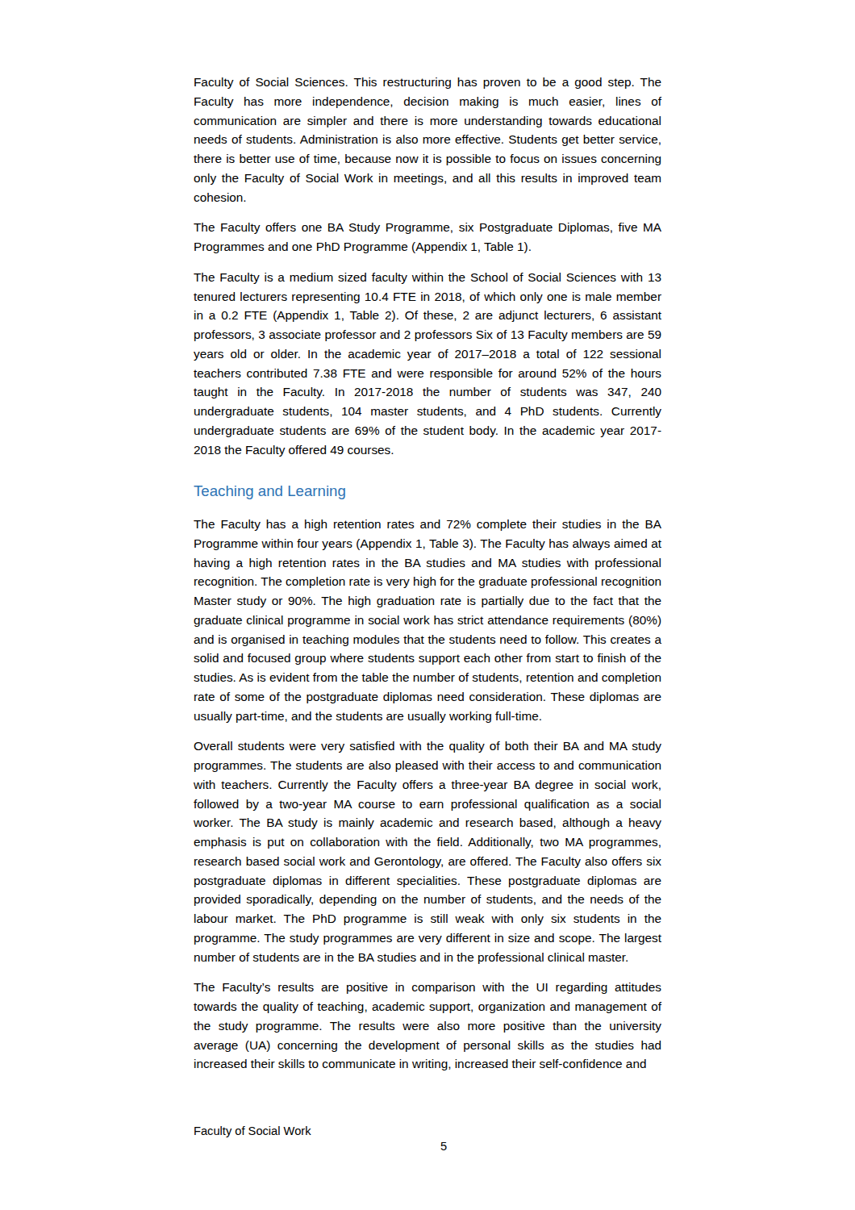Faculty of Social Sciences. This restructuring has proven to be a good step. The Faculty has more independence, decision making is much easier, lines of communication are simpler and there is more understanding towards educational needs of students. Administration is also more effective. Students get better service, there is better use of time, because now it is possible to focus on issues concerning only the Faculty of Social Work in meetings, and all this results in improved team cohesion.
The Faculty offers one BA Study Programme, six Postgraduate Diplomas, five MA Programmes and one PhD Programme (Appendix 1, Table 1).
The Faculty is a medium sized faculty within the School of Social Sciences with 13 tenured lecturers representing 10.4 FTE in 2018, of which only one is male member in a 0.2 FTE (Appendix 1, Table 2). Of these, 2 are adjunct lecturers, 6 assistant professors, 3 associate professor and 2 professors Six of 13 Faculty members are 59 years old or older. In the academic year of 2017–2018 a total of 122 sessional teachers contributed 7.38 FTE and were responsible for around 52% of the hours taught in the Faculty. In 2017-2018 the number of students was 347, 240 undergraduate students, 104 master students, and 4 PhD students. Currently undergraduate students are 69% of the student body. In the academic year 2017-2018 the Faculty offered 49 courses.
Teaching and Learning
The Faculty has a high retention rates and 72% complete their studies in the BA Programme within four years (Appendix 1, Table 3). The Faculty has always aimed at having a high retention rates in the BA studies and MA studies with professional recognition. The completion rate is very high for the graduate professional recognition Master study or 90%. The high graduation rate is partially due to the fact that the graduate clinical programme in social work has strict attendance requirements (80%) and is organised in teaching modules that the students need to follow. This creates a solid and focused group where students support each other from start to finish of the studies. As is evident from the table the number of students, retention and completion rate of some of the postgraduate diplomas need consideration. These diplomas are usually part-time, and the students are usually working full-time.
Overall students were very satisfied with the quality of both their BA and MA study programmes. The students are also pleased with their access to and communication with teachers. Currently the Faculty offers a three-year BA degree in social work, followed by a two-year MA course to earn professional qualification as a social worker. The BA study is mainly academic and research based, although a heavy emphasis is put on collaboration with the field. Additionally, two MA programmes, research based social work and Gerontology, are offered. The Faculty also offers six postgraduate diplomas in different specialities. These postgraduate diplomas are provided sporadically, depending on the number of students, and the needs of the labour market. The PhD programme is still weak with only six students in the programme. The study programmes are very different in size and scope. The largest number of students are in the BA studies and in the professional clinical master.
The Faculty’s results are positive in comparison with the UI regarding attitudes towards the quality of teaching, academic support, organization and management of the study programme. The results were also more positive than the university average (UA) concerning the development of personal skills as the studies had increased their skills to communicate in writing, increased their self-confidence and
Faculty of Social Work 5